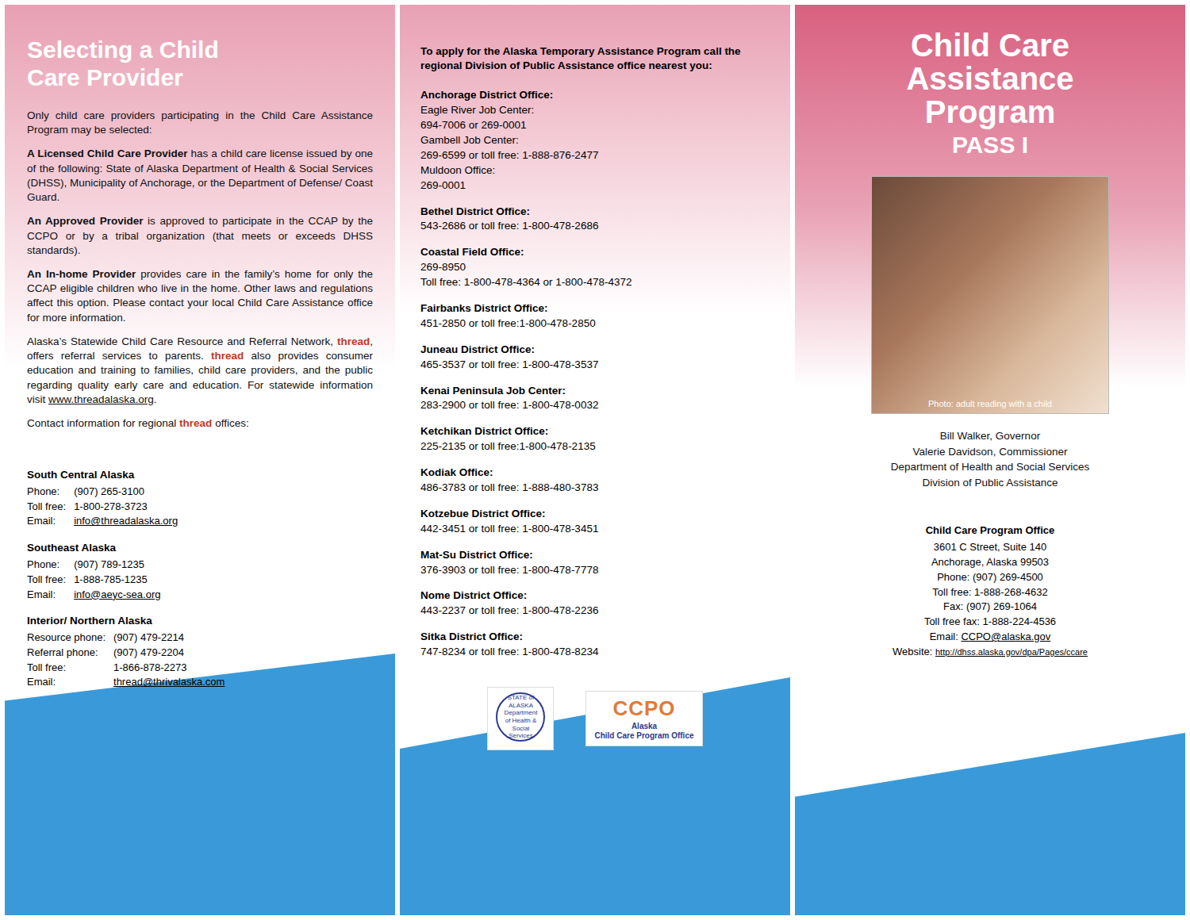Selecting a Child
Care Provider
Only child care providers participating in the Child Care Assistance Program may be selected:
A Licensed Child Care Provider has a child care license issued by one of the following: State of Alaska Department of Health & Social Services (DHSS), Municipality of Anchorage, or the Department of Defense/ Coast Guard.
An Approved Provider is approved to participate in the CCAP by the CCPO or by a tribal organization (that meets or exceeds DHSS standards).
An In-home Provider provides care in the family’s home for only the CCAP eligible children who live in the home. Other laws and regulations affect this option. Please contact your local Child Care Assistance office for more information.
Alaska’s Statewide Child Care Resource and Referral Network, thread, offers referral services to parents. thread also provides consumer education and training to families, child care providers, and the public regarding quality early care and education. For statewide information visit www.threadalaska.org.
Contact information for regional thread offices:
South Central Alaska
| Phone: | (907) 265-3100 |
| Toll free: | 1-800-278-3723 |
| Email: | info@threadalaska.org |
Southeast Alaska
| Phone: | (907) 789-1235 |
| Toll free: | 1-888-785-1235 |
| Email: | info@aeyc-sea.org |
Interior/ Northern Alaska
| Resource phone: | (907) 479-2214 |
| Referral phone: | (907) 479-2204 |
| Toll free: | 1-866-878-2273 |
| Email: | thread@thrivalaska.com |
To apply for the Alaska Temporary Assistance Program call the regional Division of Public Assistance office nearest you:
Anchorage District Office:
Eagle River Job Center:
694-7006 or 269-0001
Gambell Job Center:
269-6599 or toll free: 1-888-876-2477
Muldoon Office:
269-0001
Bethel District Office:
543-2686 or toll free: 1-800-478-2686
Coastal Field Office:
269-8950
Toll free: 1-800-478-4364 or 1-800-478-4372
Fairbanks District Office:
451-2850 or toll free:1-800-478-2850
Juneau District Office:
465-3537 or toll free: 1-800-478-3537
Kenai Peninsula Job Center:
283-2900 or toll free: 1-800-478-0032
Ketchikan District Office:
225-2135 or toll free:1-800-478-2135
Kodiak Office:
486-3783 or toll free: 1-888-480-3783
Kotzebue District Office:
442-3451 or toll free: 1-800-478-3451
Mat-Su District Office:
376-3903 or toll free: 1-800-478-7778
Nome District Office:
443-2237 or toll free: 1-800-478-2236
Sitka District Office:
747-8234 or toll free: 1-800-478-8234
STATE of ALASKA
Department of Health & Social Services
CCPO
Alaska
Child Care Program Office
Child Care
Assistance
Program
PASS I
Photo: adult reading with a child
Bill Walker, Governor
Valerie Davidson, Commissioner
Department of Health and Social Services
Division of Public Assistance
Child Care Program Office
3601 C Street, Suite 140
Anchorage, Alaska 99503
Phone: (907) 269-4500
Toll free: 1-888-268-4632
Fax: (907) 269-1064
Toll free fax: 1-888-224-4536
Email: CCPO@alaska.gov
Website: http://dhss.alaska.gov/dpa/Pages/ccare